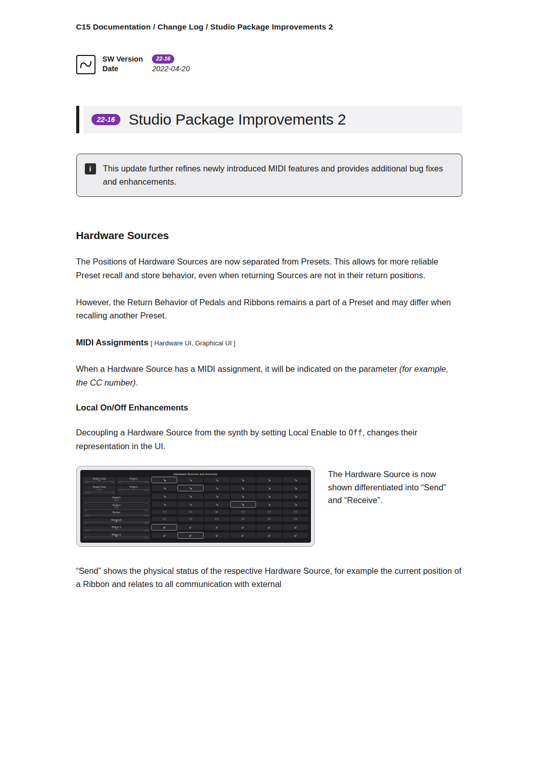C15 Documentation / Change Log / Studio Package Improvements 2
| SW Version | 22-16 |
| Date | 2022-04-20 |
22-16
Studio Package Improvements 2
i
This update further refines newly introduced MIDI features and provides additional bug fixes and enhancements.
Hardware Sources
The Positions of Hardware Sources are now separated from Presets. This allows for more reliable Preset recall and store behavior, even when returning Sources are not in their return positions.
However, the Return Behavior of Pedals and Ribbons remains a part of a Preset and may differ when recalling another Preset.
MIDI Assignments [ Hardware UI, Graphical UI ]
When a Hardware Source has a MIDI assignment, it will be indicated on the parameter (for example, the CC number).
Local On/Off Enhancements
Decoupling a Hardware Source from the synth by setting Local Enable to Off, changes their representation in the UI.
Hardware Sources and Amounts
Pedal 1 Snd
-100.00.0
Pedal 1
0.0100.0
Pedal 2 Snd 50.0
-100.00.0
Pedal 2
0.0100.0
Pedal 3 50.0
0.0100.0
Pedal 4 50.0
0.0100.0
Bender
-100.0100.0
Aftertouch
0.0100.0
Ribbon 1
-100.0100.0
Ribbon 2
0.0100.0
↘
↘
↘
↘
↘
↘
↘
↘
↘
↘
↘
↘
↘
↘
↘
↘
↘
↘
↘
↘
↘
↘
↘
↘
0.0
0.0
0.0
0.0
0.0
0.0
0.0
0.0
0.0
0.0
0.0
↙
↙
↙
↙
↙
↙
↙
↙
↙
↙
↙
↙
The Hardware Source is now shown differentiated into “Send” and “Receive”.
“Send” shows the physical status of the respective Hardware Source, for example the current position of a Ribbon and relates to all communication with external